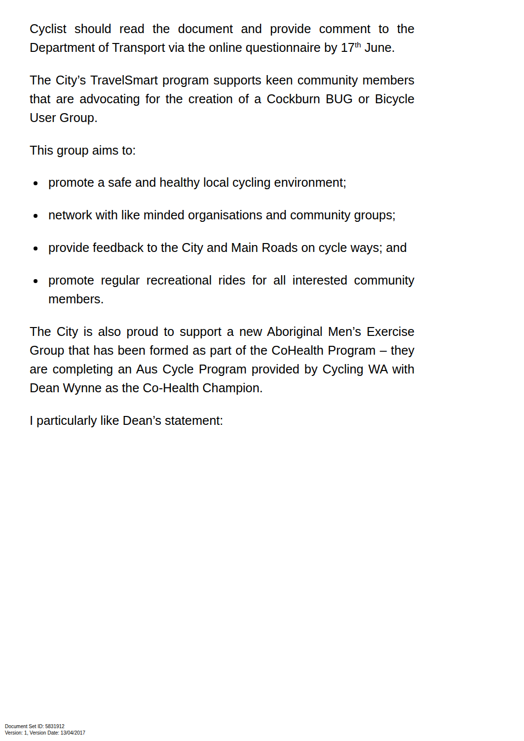Cyclist should read the document and provide comment to the Department of Transport via the online questionnaire by 17th June.
The City’s TravelSmart program supports keen community members that are advocating for the creation of a Cockburn BUG or Bicycle User Group.
This group aims to:
promote a safe and healthy local cycling environment;
network with like minded organisations and community groups;
provide feedback to the City and Main Roads on cycle ways; and
promote regular recreational rides for all interested community members.
The City is also proud to support a new Aboriginal Men’s Exercise Group that has been formed as part of the CoHealth Program – they are completing an Aus Cycle Program provided by Cycling WA with Dean Wynne as the Co-Health Champion.
I particularly like Dean’s statement:
Document Set ID: 5831912
Version: 1, Version Date: 13/04/2017